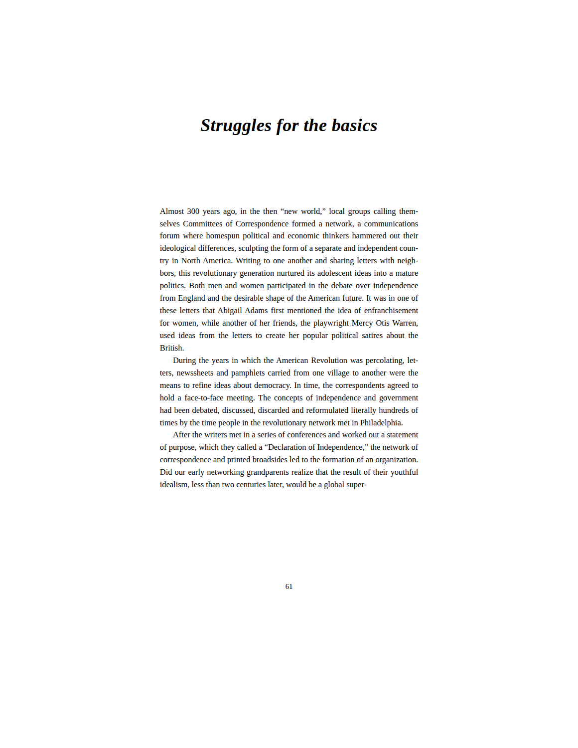Struggles for the basics
Almost 300 years ago, in the then “new world,” local groups calling themselves Committees of Correspondence formed a network, a communications forum where homespun political and economic thinkers hammered out their ideological differences, sculpting the form of a separate and independent country in North America. Writing to one another and sharing letters with neighbors, this revolutionary generation nurtured its adolescent ideas into a mature politics. Both men and women participated in the debate over independence from England and the desirable shape of the American future. It was in one of these letters that Abigail Adams first mentioned the idea of enfranchisement for women, while another of her friends, the playwright Mercy Otis Warren, used ideas from the letters to create her popular political satires about the British.
During the years in which the American Revolution was percolating, letters, newssheets and pamphlets carried from one village to another were the means to refine ideas about democracy. In time, the correspondents agreed to hold a face-to-face meeting. The concepts of independence and government had been debated, discussed, discarded and reformulated literally hundreds of times by the time people in the revolutionary network met in Philadelphia.
After the writers met in a series of conferences and worked out a statement of purpose, which they called a “Declaration of Independence,” the network of correspondence and printed broadsides led to the formation of an organization. Did our early networking grandparents realize that the result of their youthful idealism, less than two centuries later, would be a global super-
61